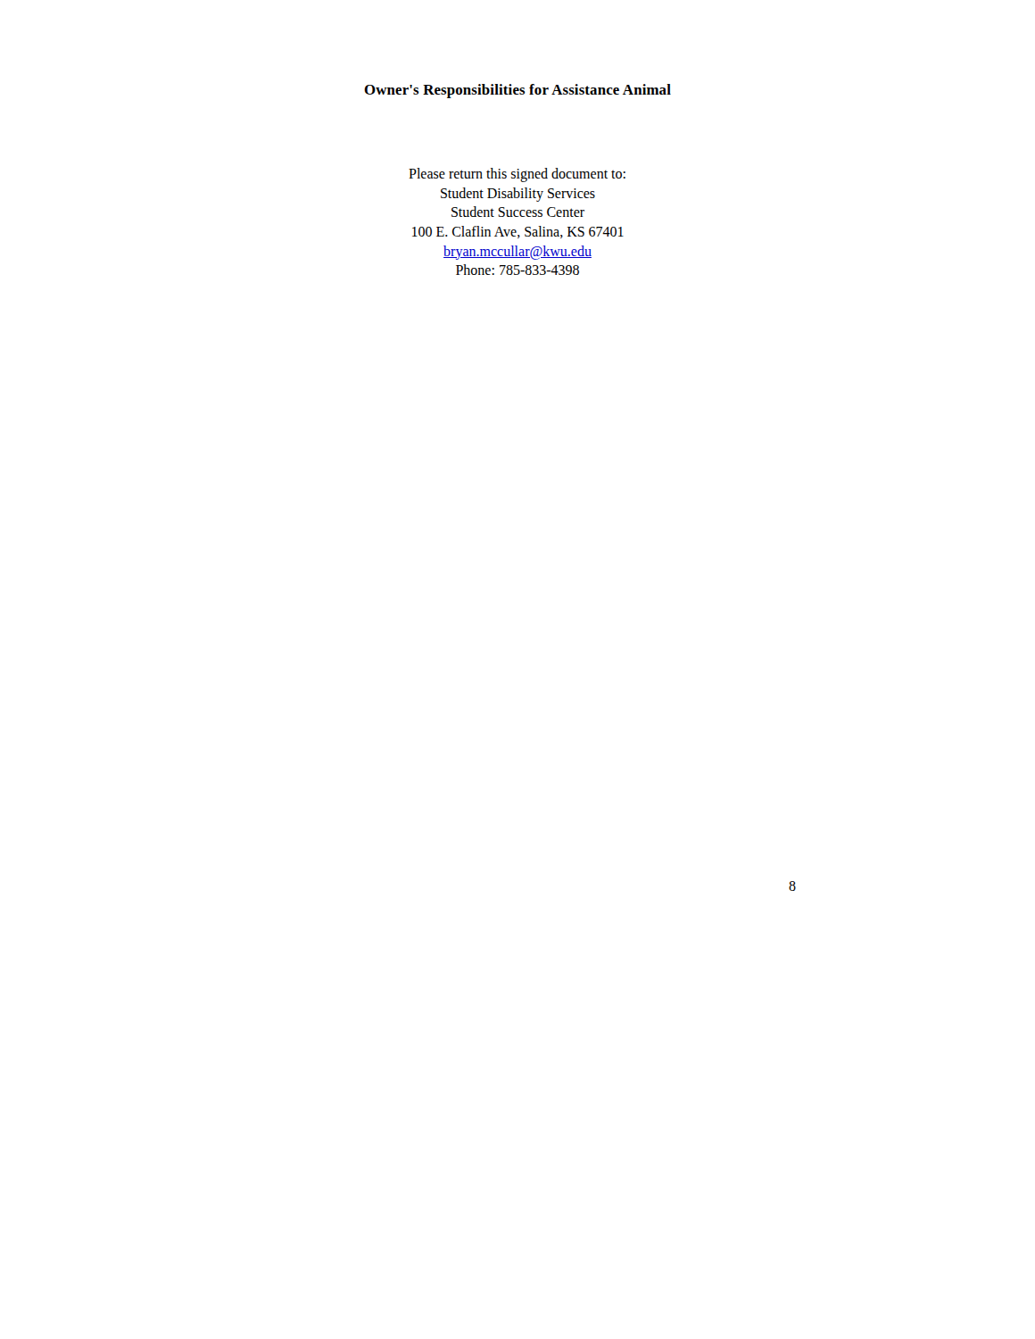Owner's Responsibilities for Assistance Animal
Please return this signed document to:
Student Disability Services
Student Success Center
100 E. Claflin Ave, Salina, KS 67401
bryan.mccullar@kwu.edu
Phone: 785-833-4398
8